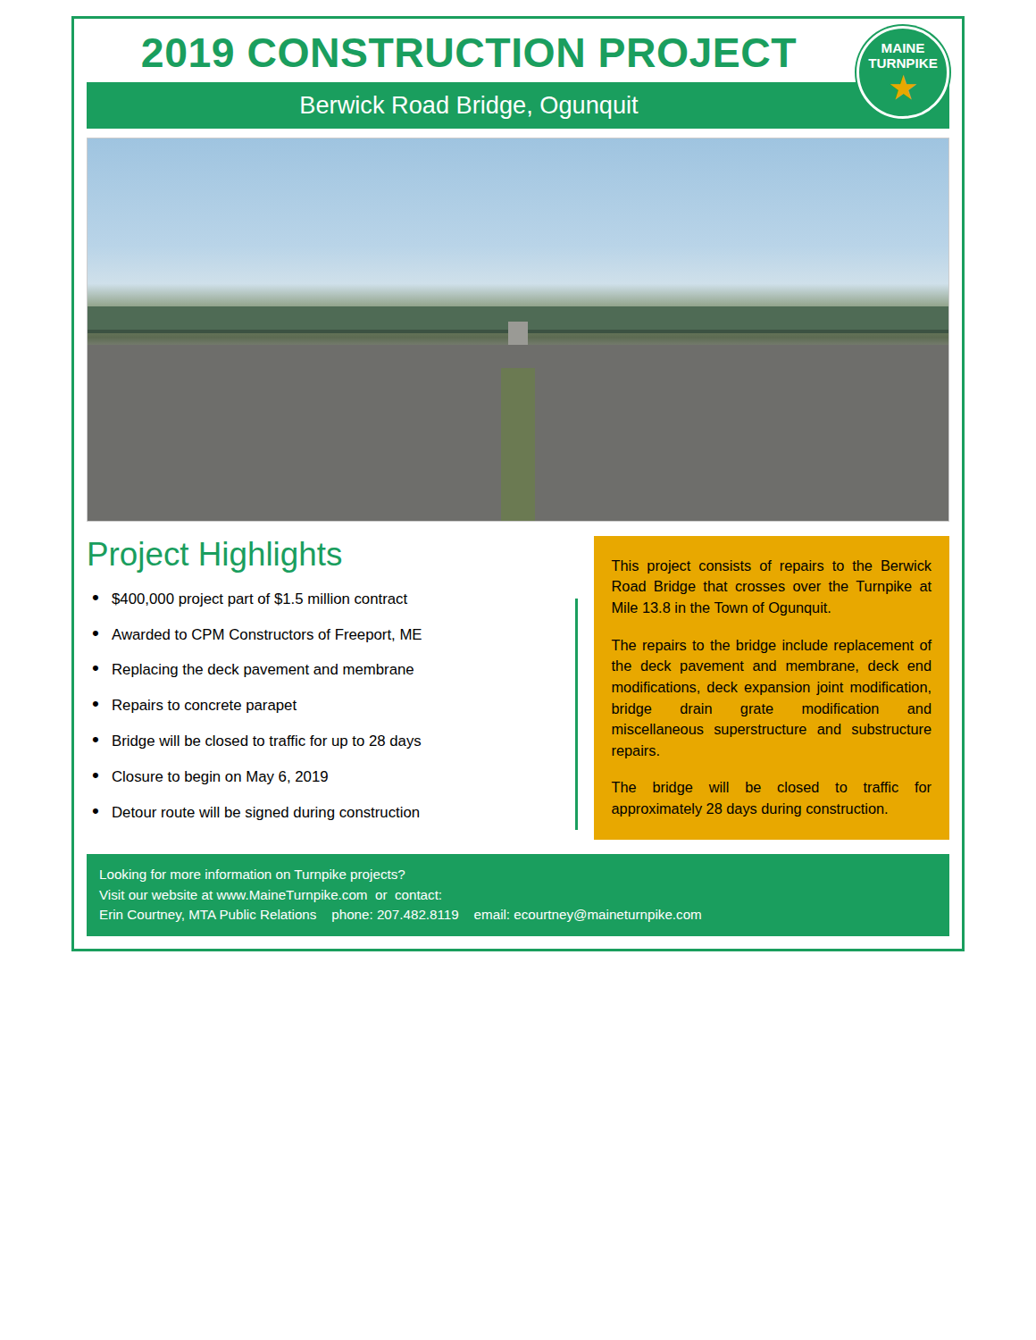MAINE
TURNPIKE ★
2019 CONSTRUCTION PROJECT
Berwick Road Bridge, Ogunquit
Project Highlights
$400,000 project part of $1.5 million contract
Awarded to CPM Constructors of Freeport, ME
Replacing the deck pavement and membrane
Repairs to concrete parapet
Bridge will be closed to traffic for up to 28 days
Closure to begin on May 6, 2019
Detour route will be signed during construction
This project consists of repairs to the Berwick Road Bridge that crosses over the Turnpike at Mile 13.8 in the Town of Ogunquit.
The repairs to the bridge include replacement of the deck pavement and membrane, deck end modifications, deck expansion joint modification, bridge drain grate modification and miscellaneous superstructure and substructure repairs.
The bridge will be closed to traffic for approximately 28 days during construction.
Looking for more information on Turnpike projects?
Visit our website at www.MaineTurnpike.com or contact:
Erin Courtney, MTA Public Relations phone: 207.482.8119 email: ecourtney@maineturnpike.com